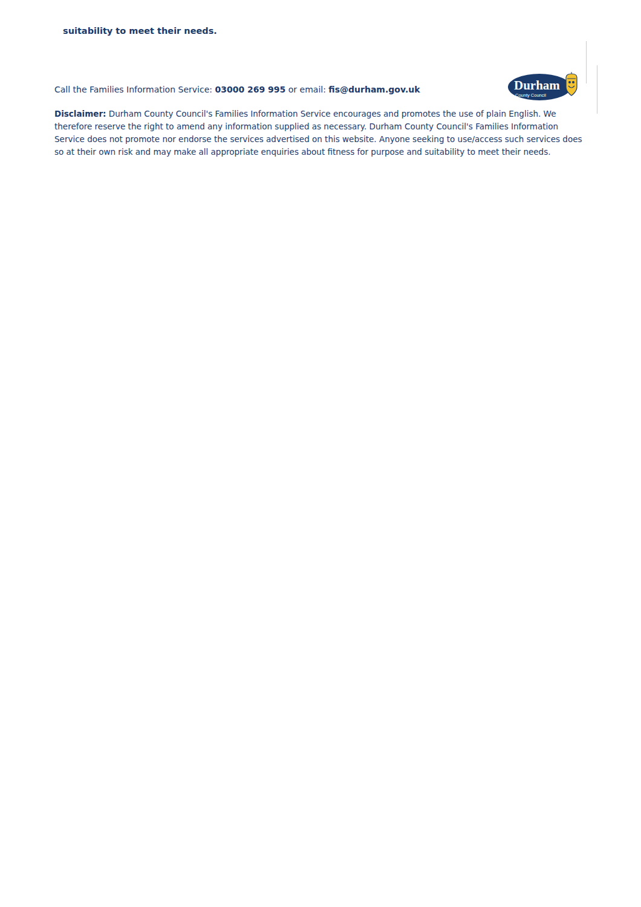suitability to meet their needs.
Durham County Council
Call the Families Information Service: 03000 269 995 or email: fis@durham.gov.uk
Disclaimer: Durham County Council's Families Information Service encourages and promotes the use of plain English. We therefore reserve the right to amend any information supplied as necessary. Durham County Council's Families Information Service does not promote nor endorse the services advertised on this website. Anyone seeking to use/access such services does so at their own risk and may make all appropriate enquiries about fitness for purpose and suitability to meet their needs.